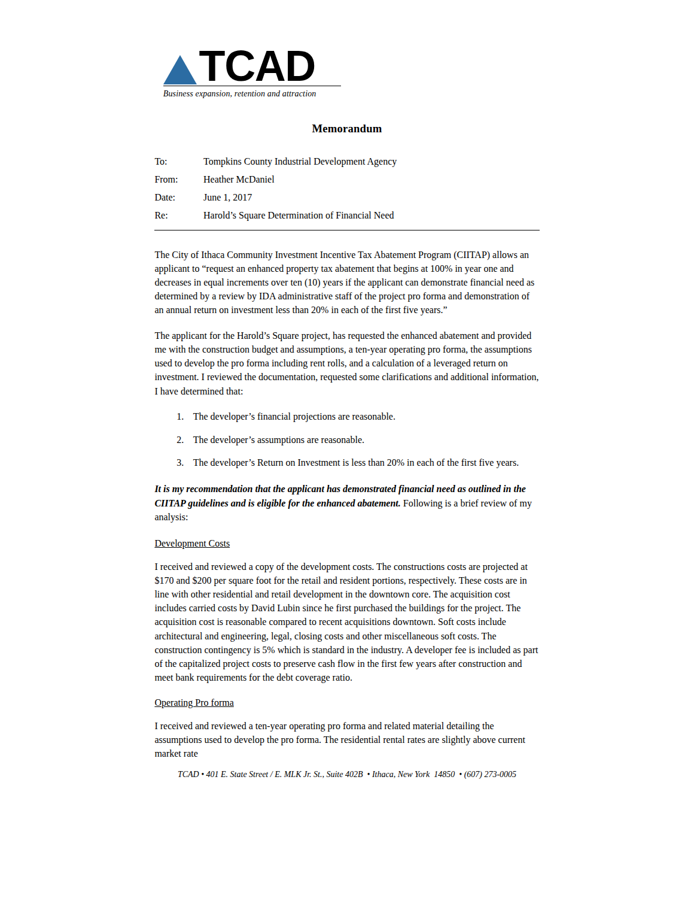TCAD
Business expansion, retention and attraction
Memorandum
| To: | Tompkins County Industrial Development Agency |
| From: | Heather McDaniel |
| Date: | June 1, 2017 |
| Re: | Harold’s Square Determination of Financial Need |
The City of Ithaca Community Investment Incentive Tax Abatement Program (CIITAP) allows an applicant to “request an enhanced property tax abatement that begins at 100% in year one and decreases in equal increments over ten (10) years if the applicant can demonstrate financial need as determined by a review by IDA administrative staff of the project pro forma and demonstration of an annual return on investment less than 20% in each of the first five years.”
The applicant for the Harold’s Square project, has requested the enhanced abatement and provided me with the construction budget and assumptions, a ten-year operating pro forma, the assumptions used to develop the pro forma including rent rolls, and a calculation of a leveraged return on investment. I reviewed the documentation, requested some clarifications and additional information, I have determined that:
The developer’s financial projections are reasonable.
The developer’s assumptions are reasonable.
The developer’s Return on Investment is less than 20% in each of the first five years.
It is my recommendation that the applicant has demonstrated financial need as outlined in the CIITAP guidelines and is eligible for the enhanced abatement. Following is a brief review of my analysis:
Development Costs
I received and reviewed a copy of the development costs. The constructions costs are projected at $170 and $200 per square foot for the retail and resident portions, respectively. These costs are in line with other residential and retail development in the downtown core. The acquisition cost includes carried costs by David Lubin since he first purchased the buildings for the project. The acquisition cost is reasonable compared to recent acquisitions downtown. Soft costs include architectural and engineering, legal, closing costs and other miscellaneous soft costs. The construction contingency is 5% which is standard in the industry. A developer fee is included as part of the capitalized project costs to preserve cash flow in the first few years after construction and meet bank requirements for the debt coverage ratio.
Operating Pro forma
I received and reviewed a ten-year operating pro forma and related material detailing the assumptions used to develop the pro forma. The residential rental rates are slightly above current market rate
TCAD • 401 E. State Street / E. MLK Jr. St., Suite 402B • Ithaca, New York 14850 • (607) 273-0005